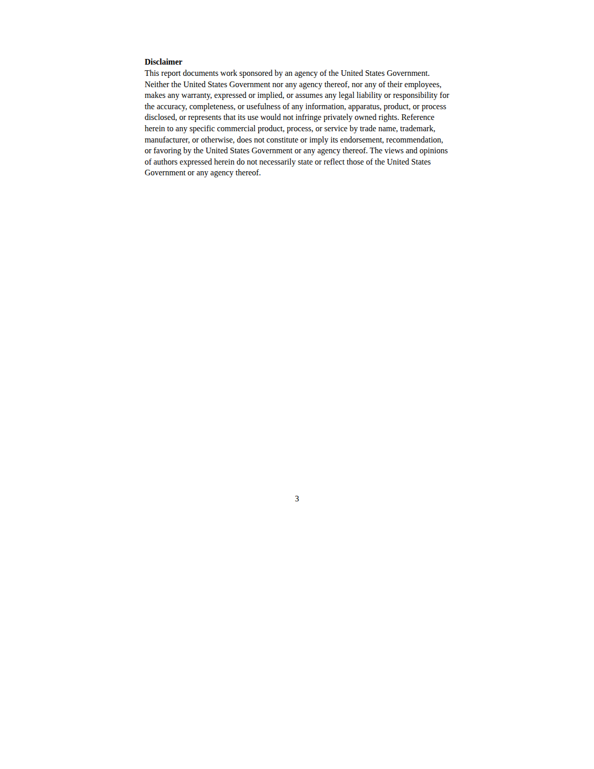Disclaimer
This report documents work sponsored by an agency of the United States Government. Neither the United States Government nor any agency thereof, nor any of their employees, makes any warranty, expressed or implied, or assumes any legal liability or responsibility for the accuracy, completeness, or usefulness of any information, apparatus, product, or process disclosed, or represents that its use would not infringe privately owned rights. Reference herein to any specific commercial product, process, or service by trade name, trademark, manufacturer, or otherwise, does not constitute or imply its endorsement, recommendation, or favoring by the United States Government or any agency thereof. The views and opinions of authors expressed herein do not necessarily state or reflect those of the United States Government or any agency thereof.
3